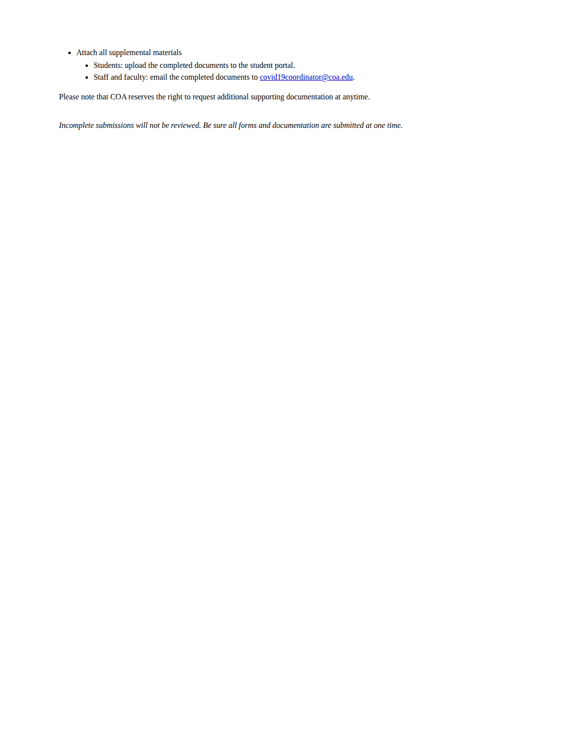Attach all supplemental materials
Students: upload the completed documents to the student portal.
Staff and faculty: email the completed documents to covid19coordinator@coa.edu.
Please note that COA reserves the right to request additional supporting documentation at anytime.
Incomplete submissions will not be reviewed. Be sure all forms and documentation are submitted at one time.